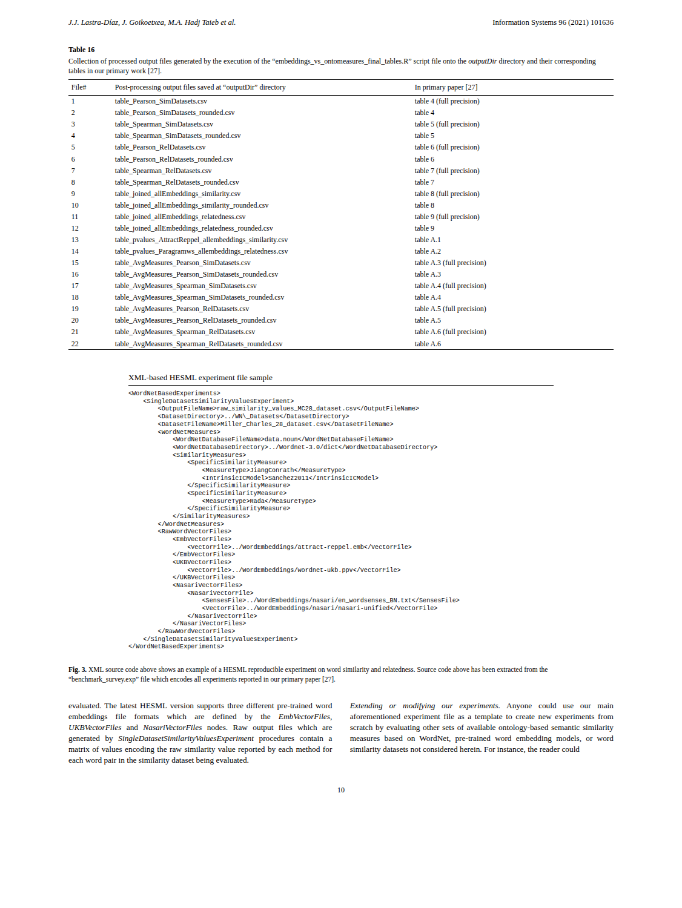J.J. Lastra-Díaz, J. Goikoetxea, M.A. Hadj Taieb et al.
Information Systems 96 (2021) 101636
Table 16 Collection of processed output files generated by the execution of the “embeddings_vs_ontomeasures_final_tables.R” script file onto the outputDir directory and their corresponding tables in our primary work [27].
| File# | Post-processing output files saved at “outputDir” directory | In primary paper [27] |
| --- | --- | --- |
| 1 | table_Pearson_SimDatasets.csv | table 4 (full precision) |
| 2 | table_Pearson_SimDatasets_rounded.csv | table 4 |
| 3 | table_Spearman_SimDatasets.csv | table 5 (full precision) |
| 4 | table_Spearman_SimDatasets_rounded.csv | table 5 |
| 5 | table_Pearson_RelDatasets.csv | table 6 (full precision) |
| 6 | table_Pearson_RelDatasets_rounded.csv | table 6 |
| 7 | table_Spearman_RelDatasets.csv | table 7 (full precision) |
| 8 | table_Spearman_RelDatasets_rounded.csv | table 7 |
| 9 | table_joined_allEmbeddings_similarity.csv | table 8 (full precision) |
| 10 | table_joined_allEmbeddings_similarity_rounded.csv | table 8 |
| 11 | table_joined_allEmbeddings_relatedness.csv | table 9 (full precision) |
| 12 | table_joined_allEmbeddings_relatedness_rounded.csv | table 9 |
| 13 | table_pvalues_AttractReppel_allembeddings_similarity.csv | table A.1 |
| 14 | table_pvalues_Paragramws_allembeddings_relatedness.csv | table A.2 |
| 15 | table_AvgMeasures_Pearson_SimDatasets.csv | table A.3 (full precision) |
| 16 | table_AvgMeasures_Pearson_SimDatasets_rounded.csv | table A.3 |
| 17 | table_AvgMeasures_Spearman_SimDatasets.csv | table A.4 (full precision) |
| 18 | table_AvgMeasures_Spearman_SimDatasets_rounded.csv | table A.4 |
| 19 | table_AvgMeasures_Pearson_RelDatasets.csv | table A.5 (full precision) |
| 20 | table_AvgMeasures_Pearson_RelDatasets_rounded.csv | table A.5 |
| 21 | table_AvgMeasures_Spearman_RelDatasets.csv | table A.6 (full precision) |
| 22 | table_AvgMeasures_Spearman_RelDatasets_rounded.csv | table A.6 |
XML-based HESML experiment file sample
<WordNetBasedExperiments>
    <SingleDatasetSimilarityValuesExperiment>
        <OutputFileName>raw_similarity_values_MC28_dataset.csv</OutputFileName>
        <DatasetDirectory>../WN\_Datasets</DatasetDirectory>
        <DatasetFileName>Miller_Charles_28_dataset.csv</DatasetFileName>
        <WordNetMeasures>
            <WordNetDatabaseFileName>data.noun</WordNetDatabaseFileName>
            <WordNetDatabaseDirectory>../Wordnet-3.0/dict</WordNetDatabaseDirectory>
            <SimilarityMeasures>
                <SpecificSimilarityMeasure>
                    <MeasureType>JiangConrath</MeasureType>
                    <IntrinsicICModel>Sanchez2011</IntrinsicICModel>
                </SpecificSimilarityMeasure>
                <SpecificSimilarityMeasure>
                    <MeasureType>Rada</MeasureType>
                </SpecificSimilarityMeasure>
            </SimilarityMeasures>
        </WordNetMeasures>
        <RawWordVectorFiles>
            <EmbVectorFiles>
                <VectorFile>../WordEmbeddings/attract-reppel.emb</VectorFile>
            </EmbVectorFiles>
            <UKBVectorFiles>
                <VectorFile>../WordEmbeddings/wordnet-ukb.ppv</VectorFile>
            </UKBVectorFiles>
            <NasariVectorFiles>
                <NasariVectorFile>
                    <SensesFile>../WordEmbeddings/nasari/en_wordsenses_BN.txt</SensesFile>
                    <VectorFile>../WordEmbeddings/nasari/nasari-unified</VectorFile>
                </NasariVectorFile>
            </NasariVectorFiles>
        </RawWordVectorFiles>
    </SingleDatasetSimilarityValuesExperiment>
</WordNetBasedExperiments>
Fig. 3. XML source code above shows an example of a HESML reproducible experiment on word similarity and relatedness. Source code above has been extracted from the “benchmark_survey.exp” file which encodes all experiments reported in our primary paper [27].
evaluated. The latest HESML version supports three different pre-trained word embeddings file formats which are defined by the EmbVectorFiles, UKBVectorFiles and NasariVectorFiles nodes. Raw output files which are generated by SingleDatasetSimilarityValuesExperiment procedures contain a matrix of values encoding the raw similarity value reported by each method for each word pair in the similarity dataset being evaluated.
Extending or modifying our experiments. Anyone could use our main aforementioned experiment file as a template to create new experiments from scratch by evaluating other sets of available ontology-based semantic similarity measures based on WordNet, pre-trained word embedding models, or word similarity datasets not considered herein. For instance, the reader could
10